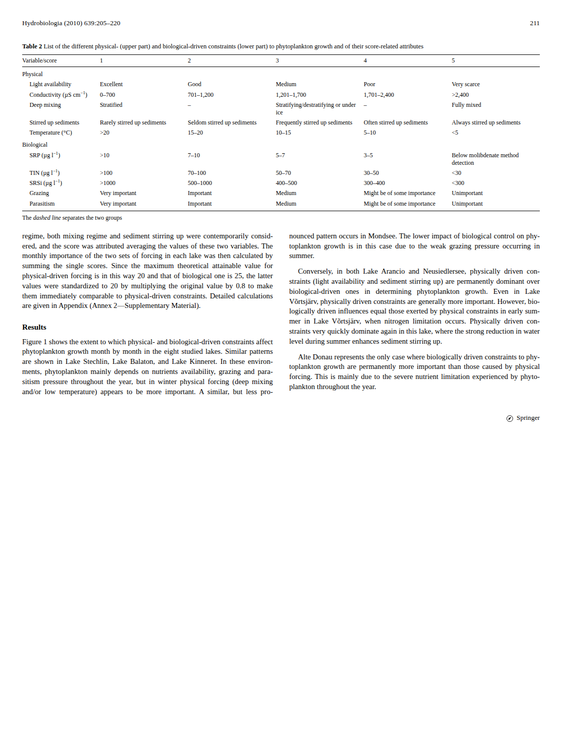Hydrobiologia (2010) 639:205–220 211
Table 2 List of the different physical- (upper part) and biological-driven constraints (lower part) to phytoplankton growth and of their score-related attributes
| Variable/score | 1 | 2 | 3 | 4 | 5 |
| --- | --- | --- | --- | --- | --- |
| Physical |
| Light availability | Excellent | Good | Medium | Poor | Very scarce |
| Conductivity (µS cm −1 ) | 0–700 | 701–1,200 | 1,201–1,700 | 1,701–2,400 | >2,400 |
| Deep mixing | Stratified | – | Stratifying/destratifying or under ice | – | Fully mixed |
| Stirred up sediments | Rarely stirred up sediments | Seldom stirred up sediments | Frequently stirred up sediments | Often stirred up sediments | Always stirred up sediments |
| Temperature (°C) | >20 | 15–20 | 10–15 | 5–10 | <5 |
| Biological |
| SRP (µg l −1 ) | >10 | 7–10 | 5–7 | 3–5 | Below molibdenate method detection |
| TIN (µg l −1 ) | >100 | 70–100 | 50–70 | 30–50 | <30 |
| SRSi (µg l −1 ) | >1000 | 500–1000 | 400–500 | 300–400 | <300 |
| Grazing | Very important | Important | Medium | Might be of some importance | Unimportant |
| Parasitism | Very important | Important | Medium | Might be of some importance | Unimportant |
The dashed line separates the two groups
regime, both mixing regime and sediment stirring up were contemporarily considered, and the score was attributed averaging the values of these two variables. The monthly importance of the two sets of forcing in each lake was then calculated by summing the single scores. Since the maximum theoretical attainable value for physical-driven forcing is in this way 20 and that of biological one is 25, the latter values were standardized to 20 by multiplying the original value by 0.8 to make them immediately comparable to physical-driven constraints. Detailed calculations are given in Appendix (Annex 2—Supplementary Material).
Results
Figure 1 shows the extent to which physical- and biological-driven constraints affect phytoplankton growth month by month in the eight studied lakes. Similar patterns are shown in Lake Stechlin, Lake Balaton, and Lake Kinneret. In these environments, phytoplankton mainly depends on nutrients availability, grazing and parasitism pressure throughout the year, but in winter physical forcing (deep mixing and/or low temperature) appears to be more important. A similar, but less pronounced pattern occurs in Mondsee. The lower impact of biological control on phytoplankton growth is in this case due to the weak grazing pressure occurring in summer.
Conversely, in both Lake Arancio and Neusiedlersee, physically driven constraints (light availability and sediment stirring up) are permanently dominant over biological-driven ones in determining phytoplankton growth. Even in Lake Võrtsjärv, physically driven constraints are generally more important. However, biologically driven influences equal those exerted by physical constraints in early summer in Lake Võrtsjärv, when nitrogen limitation occurs. Physically driven constraints very quickly dominate again in this lake, where the strong reduction in water level during summer enhances sediment stirring up.
Alte Donau represents the only case where biologically driven constraints to phytoplankton growth are permanently more important than those caused by physical forcing. This is mainly due to the severe nutrient limitation experienced by phytoplankton throughout the year.
Springer